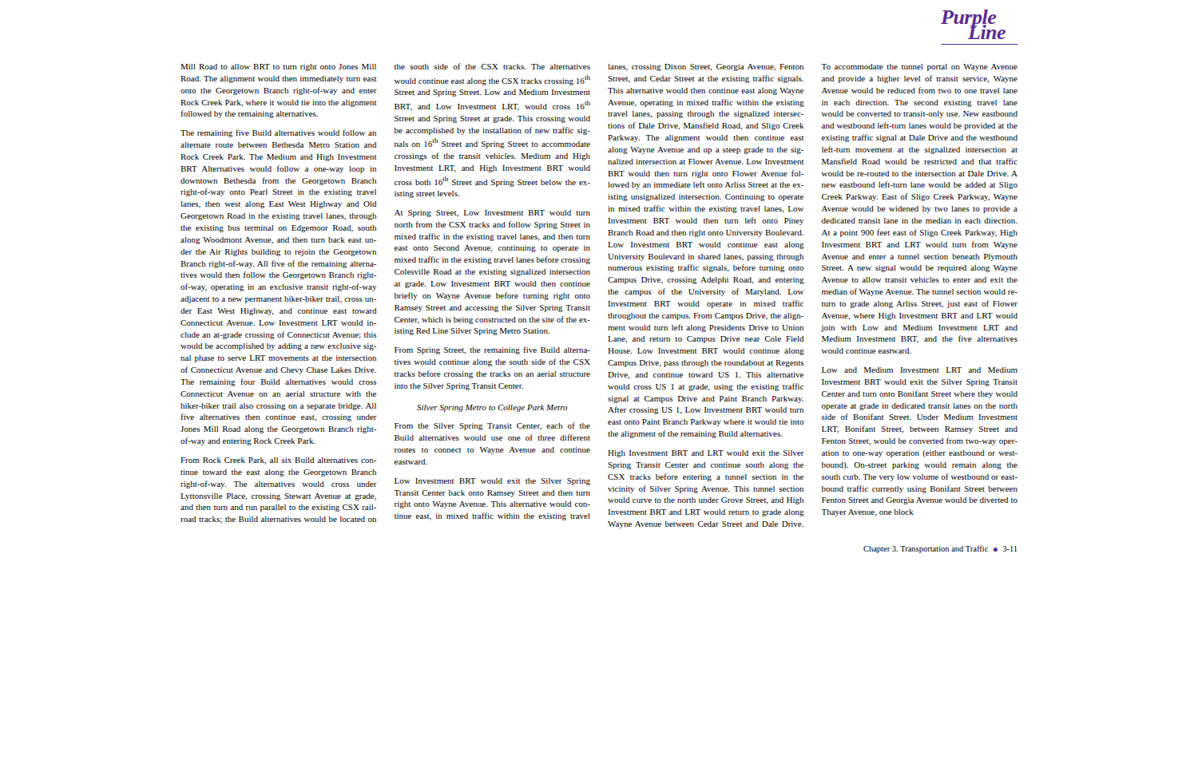Purple Line
Mill Road to allow BRT to turn right onto Jones Mill Road. The alignment would then immediately turn east onto the Georgetown Branch right-of-way and enter Rock Creek Park, where it would tie into the alignment followed by the remaining alternatives.
The remaining five Build alternatives would follow an alternate route between Bethesda Metro Station and Rock Creek Park. The Medium and High Investment BRT Alternatives would follow a one-way loop in downtown Bethesda from the Georgetown Branch right-of-way onto Pearl Street in the existing travel lanes, then west along East West Highway and Old Georgetown Road in the existing travel lanes, through the existing bus terminal on Edgemoor Road, south along Woodmont Avenue, and then turn back east under the Air Rights building to rejoin the Georgetown Branch right-of-way. All five of the remaining alternatives would then follow the Georgetown Branch right-of-way, operating in an exclusive transit right-of-way adjacent to a new permanent hiker-biker trail, cross under East West Highway, and continue east toward Connecticut Avenue. Low Investment LRT would include an at-grade crossing of Connecticut Avenue; this would be accomplished by adding a new exclusive signal phase to serve LRT movements at the intersection of Connecticut Avenue and Chevy Chase Lakes Drive. The remaining four Build alternatives would cross Connecticut Avenue on an aerial structure with the hiker-biker trail also crossing on a separate bridge. All five alternatives then continue east, crossing under Jones Mill Road along the Georgetown Branch right-of-way and entering Rock Creek Park.
From Rock Creek Park, all six Build alternatives continue toward the east along the Georgetown Branch right-of-way. The alternatives would cross under Lyttonsville Place, crossing Stewart Avenue at grade, and then turn and run parallel to the existing CSX railroad tracks; the Build alternatives would be located on the south side of the CSX tracks. The alternatives would continue east along the CSX tracks crossing 16th Street and Spring Street. Low and Medium Investment BRT, and Low Investment LRT, would cross 16th Street and Spring Street at grade. This crossing would be accomplished by the installation of new traffic signals on 16th Street and Spring Street to accommodate crossings of the transit vehicles. Medium and High Investment LRT, and High Investment BRT would cross both 16th Street and Spring Street below the existing street levels.
At Spring Street, Low Investment BRT would turn north from the CSX tracks and follow Spring Street in mixed traffic in the existing travel lanes, and then turn east onto Second Avenue, continuing to operate in mixed traffic in the existing travel lanes before crossing Colesville Road at the existing signalized intersection at grade. Low Investment BRT would then continue briefly on Wayne Avenue before turning right onto Ramsey Street and accessing the Silver Spring Transit Center, which is being constructed on the site of the existing Red Line Silver Spring Metro Station.
From Spring Street, the remaining five Build alternatives would continue along the south side of the CSX tracks before crossing the tracks on an aerial structure into the Silver Spring Transit Center.
Silver Spring Metro to College Park Metro
From the Silver Spring Transit Center, each of the Build alternatives would use one of three different routes to connect to Wayne Avenue and continue eastward.
Low Investment BRT would exit the Silver Spring Transit Center back onto Ramsey Street and then turn right onto Wayne Avenue. This alternative would continue east, in mixed traffic within the existing travel lanes, crossing Dixon Street, Georgia Avenue, Fenton Street, and Cedar Street at the existing traffic signals. This alternative would then continue east along Wayne Avenue, operating in mixed traffic within the existing travel lanes, passing through the signalized intersections of Dale Drive, Mansfield Road, and Sligo Creek Parkway. The alignment would then continue east along Wayne Avenue and up a steep grade to the signalized intersection at Flower Avenue. Low Investment BRT would then turn right onto Flower Avenue followed by an immediate left onto Arliss Street at the existing unsignalized intersection. Continuing to operate in mixed traffic within the existing travel lanes, Low Investment BRT would then turn left onto Piney Branch Road and then right onto University Boulevard. Low Investment BRT would continue east along University Boulevard in shared lanes, passing through numerous existing traffic signals, before turning onto Campus Drive, crossing Adelphi Road, and entering the campus of the University of Maryland. Low Investment BRT would operate in mixed traffic throughout the campus. From Campus Drive, the alignment would turn left along Presidents Drive to Union Lane, and return to Campus Drive near Cole Field House. Low Investment BRT would continue along Campus Drive, pass through the roundabout at Regents Drive, and continue toward US 1. This alternative would cross US 1 at grade, using the existing traffic signal at Campus Drive and Paint Branch Parkway. After crossing US 1, Low Investment BRT would turn east onto Paint Branch Parkway where it would tie into the alignment of the remaining Build alternatives.
High Investment BRT and LRT would exit the Silver Spring Transit Center and continue south along the CSX tracks before entering a tunnel section in the vicinity of Silver Spring Avenue. This tunnel section would curve to the north under Grove Street, and High Investment BRT and LRT would return to grade along Wayne Avenue between Cedar Street and Dale Drive. To accommodate the tunnel portal on Wayne Avenue and provide a higher level of transit service, Wayne Avenue would be reduced from two to one travel lane in each direction. The second existing travel lane would be converted to transit-only use. New eastbound and westbound left-turn lanes would be provided at the existing traffic signal at Dale Drive and the westbound left-turn movement at the signalized intersection at Mansfield Road would be restricted and that traffic would be re-routed to the intersection at Dale Drive. A new eastbound left-turn lane would be added at Sligo Creek Parkway. East of Sligo Creek Parkway, Wayne Avenue would be widened by two lanes to provide a dedicated transit lane in the median in each direction. At a point 900 feet east of Sligo Creek Parkway, High Investment BRT and LRT would turn from Wayne Avenue and enter a tunnel section beneath Plymouth Street. A new signal would be required along Wayne Avenue to allow transit vehicles to enter and exit the median of Wayne Avenue. The tunnel section would return to grade along Arliss Street, just east of Flower Avenue, where High Investment BRT and LRT would join with Low and Medium Investment LRT and Medium Investment BRT, and the five alternatives would continue eastward.
Low and Medium Investment LRT and Medium Investment BRT would exit the Silver Spring Transit Center and turn onto Bonifant Street where they would operate at grade in dedicated transit lanes on the north side of Bonifant Street. Under Medium Investment LRT, Bonifant Street, between Ramsey Street and Fenton Street, would be converted from two-way operation to one-way operation (either eastbound or westbound). On-street parking would remain along the south curb. The very low volume of westbound or eastbound traffic currently using Bonifant Street between Fenton Street and Georgia Avenue would be diverted to Thayer Avenue, one block
Chapter 3. Transportation and Traffic ● 3-11